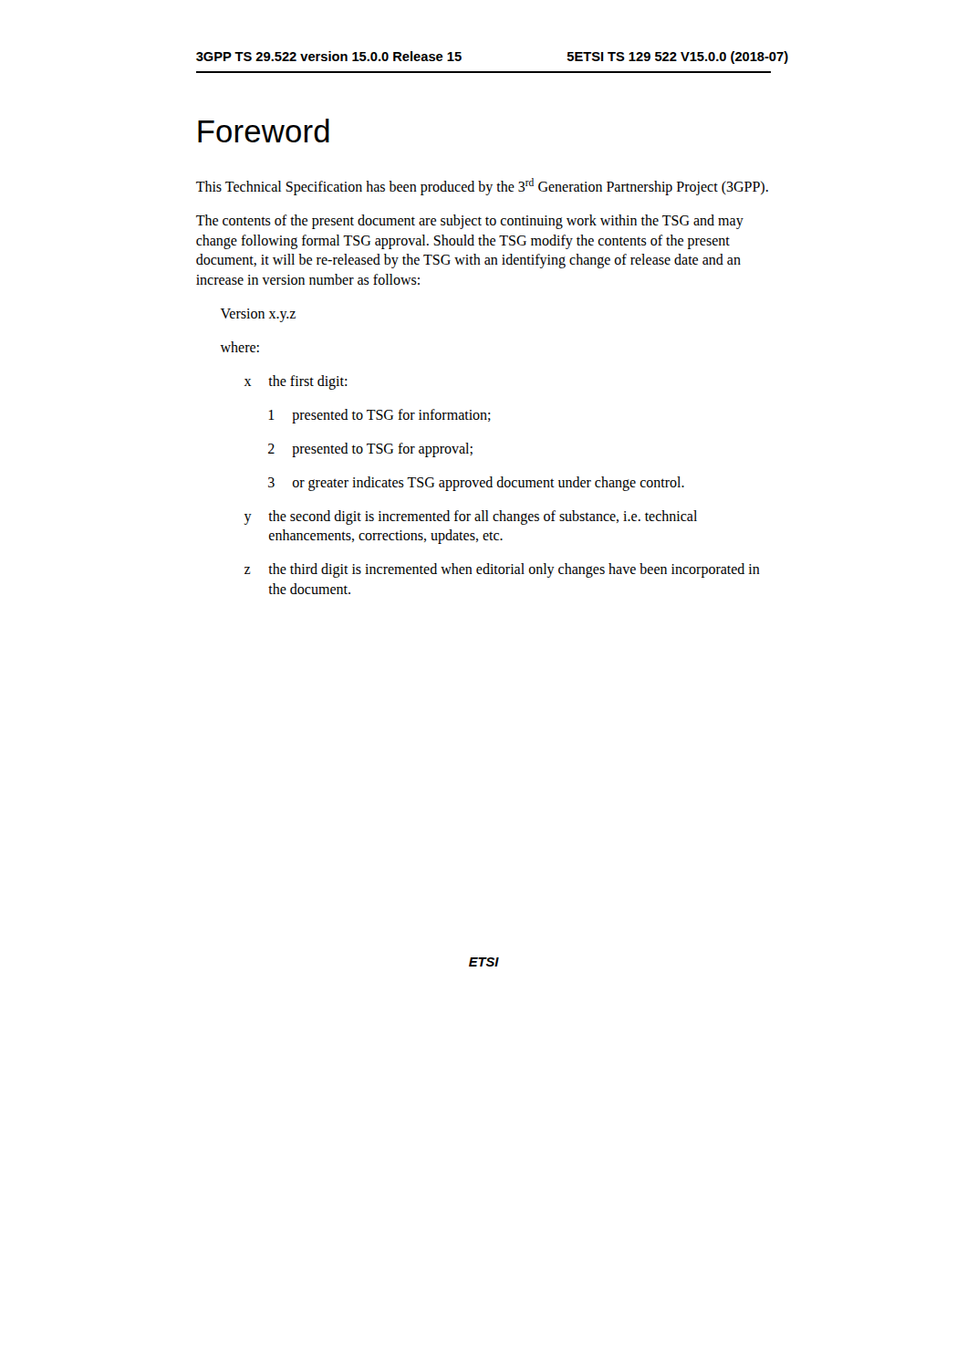3GPP TS 29.522 version 15.0.0 Release 15 5 ETSI TS 129 522 V15.0.0 (2018-07)
Foreword
This Technical Specification has been produced by the 3rd Generation Partnership Project (3GPP).
The contents of the present document are subject to continuing work within the TSG and may change following formal TSG approval. Should the TSG modify the contents of the present document, it will be re-released by the TSG with an identifying change of release date and an increase in version number as follows:
Version x.y.z
where:
x the first digit:
1 presented to TSG for information;
2 presented to TSG for approval;
3 or greater indicates TSG approved document under change control.
y the second digit is incremented for all changes of substance, i.e. technical enhancements, corrections, updates, etc.
z the third digit is incremented when editorial only changes have been incorporated in the document.
ETSI